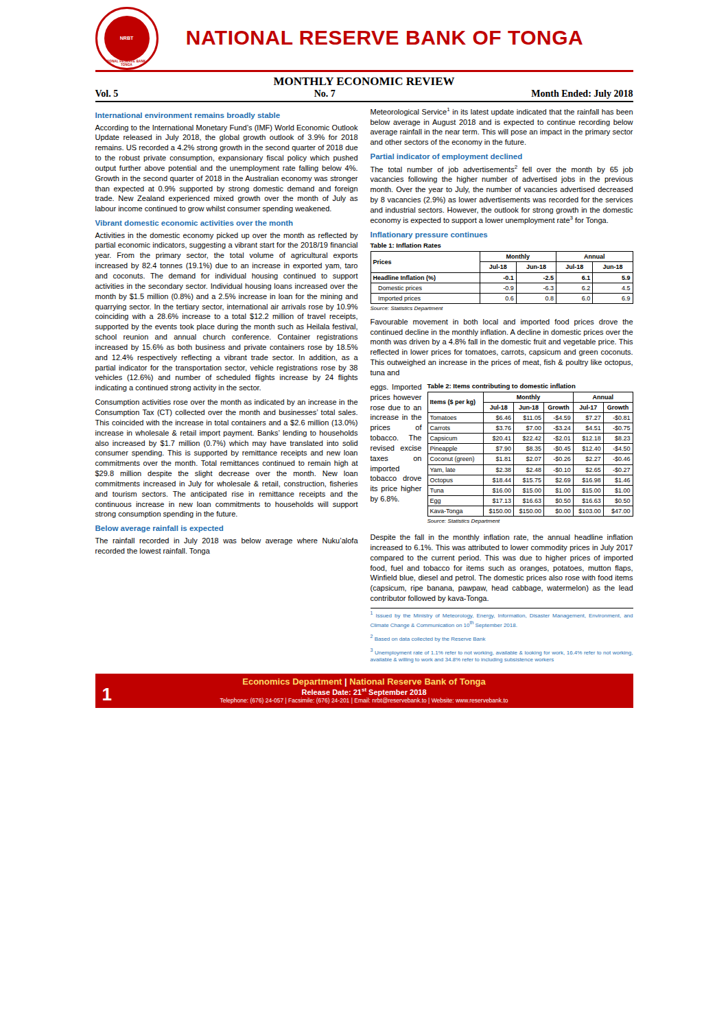NRBT
NATIONAL RESERVE BANK OF TONGA
NATIONAL RESERVE BANK OF TONGA
MONTHLY ECONOMIC REVIEW
Vol. 5 No. 7 Month Ended: July 2018
International environment remains broadly stable
According to the International Monetary Fund’s (IMF) World Economic Outlook Update released in July 2018, the global growth outlook of 3.9% for 2018 remains. US recorded a 4.2% strong growth in the second quarter of 2018 due to the robust private consumption, expansionary fiscal policy which pushed output further above potential and the unemployment rate falling below 4%. Growth in the second quarter of 2018 in the Australian economy was stronger than expected at 0.9% supported by strong domestic demand and foreign trade. New Zealand experienced mixed growth over the month of July as labour income continued to grow whilst consumer spending weakened.
Vibrant domestic economic activities over the month
Activities in the domestic economy picked up over the month as reflected by partial economic indicators, suggesting a vibrant start for the 2018/19 financial year. From the primary sector, the total volume of agricultural exports increased by 82.4 tonnes (19.1%) due to an increase in exported yam, taro and coconuts. The demand for individual housing continued to support activities in the secondary sector. Individual housing loans increased over the month by $1.5 million (0.8%) and a 2.5% increase in loan for the mining and quarrying sector. In the tertiary sector, international air arrivals rose by 10.9% coinciding with a 28.6% increase to a total $12.2 million of travel receipts, supported by the events took place during the month such as Heilala festival, school reunion and annual church conference. Container registrations increased by 15.6% as both business and private containers rose by 18.5% and 12.4% respectively reflecting a vibrant trade sector. In addition, as a partial indicator for the transportation sector, vehicle registrations rose by 38 vehicles (12.6%) and number of scheduled flights increase by 24 flights indicating a continued strong activity in the sector.
Consumption activities rose over the month as indicated by an increase in the Consumption Tax (CT) collected over the month and businesses’ total sales. This coincided with the increase in total containers and a $2.6 million (13.0%) increase in wholesale & retail import payment. Banks’ lending to households also increased by $1.7 million (0.7%) which may have translated into solid consumer spending. This is supported by remittance receipts and new loan commitments over the month. Total remittances continued to remain high at $29.8 million despite the slight decrease over the month. New loan commitments increased in July for wholesale & retail, construction, fisheries and tourism sectors. The anticipated rise in remittance receipts and the continuous increase in new loan commitments to households will support strong consumption spending in the future.
Below average rainfall is expected
The rainfall recorded in July 2018 was below average where Nuku’alofa recorded the lowest rainfall. Tonga
Meteorological Service1 in its latest update indicated that the rainfall has been below average in August 2018 and is expected to continue recording below average rainfall in the near term. This will pose an impact in the primary sector and other sectors of the economy in the future.
Partial indicator of employment declined
The total number of job advertisements2 fell over the month by 65 job vacancies following the higher number of advertised jobs in the previous month. Over the year to July, the number of vacancies advertised decreased by 8 vacancies (2.9%) as lower advertisements was recorded for the services and industrial sectors. However, the outlook for strong growth in the domestic economy is expected to support a lower unemployment rate3 for Tonga.
Inflationary pressure continues
Table 1: Inflation Rates
| Prices | Monthly | Annual |
| --- | --- | --- |
| Jul-18 | Jun-18 | Jul-18 | Jun-18 |
| Headline Inflation (%) | -0.1 | -2.5 | 6.1 | 5.9 |
| Domestic prices | -0.9 | -6.3 | 6.2 | 4.5 |
| Imported prices | 0.6 | 0.8 | 6.0 | 6.9 |
Source: Statistics Department
Favourable movement in both local and imported food prices drove the continued decline in the monthly inflation. A decline in domestic prices over the month was driven by a 4.8% fall in the domestic fruit and vegetable price. This reflected in lower prices for tomatoes, carrots, capsicum and green coconuts. This outweighed an increase in the prices of meat, fish & poultry like octopus, tuna and
Table 2: Items contributing to domestic inflation
| Items ($ per kg) | Monthly | Annual |
| --- | --- | --- |
| Jul-18 | Jun-18 | Growth | Jul-17 | Growth |
| Tomatoes | $6.46 | $11.05 | -$4.59 | $7.27 | -$0.81 |
| Carrots | $3.76 | $7.00 | -$3.24 | $4.51 | -$0.75 |
| Capsicum | $20.41 | $22.42 | -$2.01 | $12.18 | $8.23 |
| Pineapple | $7.90 | $8.35 | -$0.45 | $12.40 | -$4.50 |
| Coconut (green) | $1.81 | $2.07 | -$0.26 | $2.27 | -$0.46 |
| Yam, late | $2.38 | $2.48 | -$0.10 | $2.65 | -$0.27 |
| Octopus | $18.44 | $15.75 | $2.69 | $16.98 | $1.46 |
| Tuna | $16.00 | $15.00 | $1.00 | $15.00 | $1.00 |
| Egg | $17.13 | $16.63 | $0.50 | $16.63 | $0.50 |
| Kava-Tonga | $150.00 | $150.00 | $0.00 | $103.00 | $47.00 |
Source: Statistics Department
eggs. Imported prices however rose due to an increase in the prices of tobacco. The revised excise taxes on imported tobacco drove its price higher by 6.8%.
Despite the fall in the monthly inflation rate, the annual headline inflation increased to 6.1%. This was attributed to lower commodity prices in July 2017 compared to the current period. This was due to higher prices of imported food, fuel and tobacco for items such as oranges, potatoes, mutton flaps, Winfield blue, diesel and petrol. The domestic prices also rose with food items (capsicum, ripe banana, pawpaw, head cabbage, watermelon) as the lead contributor followed by kava-Tonga.
1 Issued by the Ministry of Meteorology, Energy, Information, Disaster Management, Environment, and Climate Change & Communication on 10th September 2018.
2 Based on data collected by the Reserve Bank
3 Unemployment rate of 1.1% refer to not working, available & looking for work, 16.4% refer to not working, available & willing to work and 34.8% refer to including subsistence workers
1
Economics Department | National Reserve Bank of Tonga
Release Date: 21st September 2018
Telephone: (676) 24-057 | Facsimile: (676) 24-201 | Email: nrbt@reservebank.to | Website: www.reservebank.to